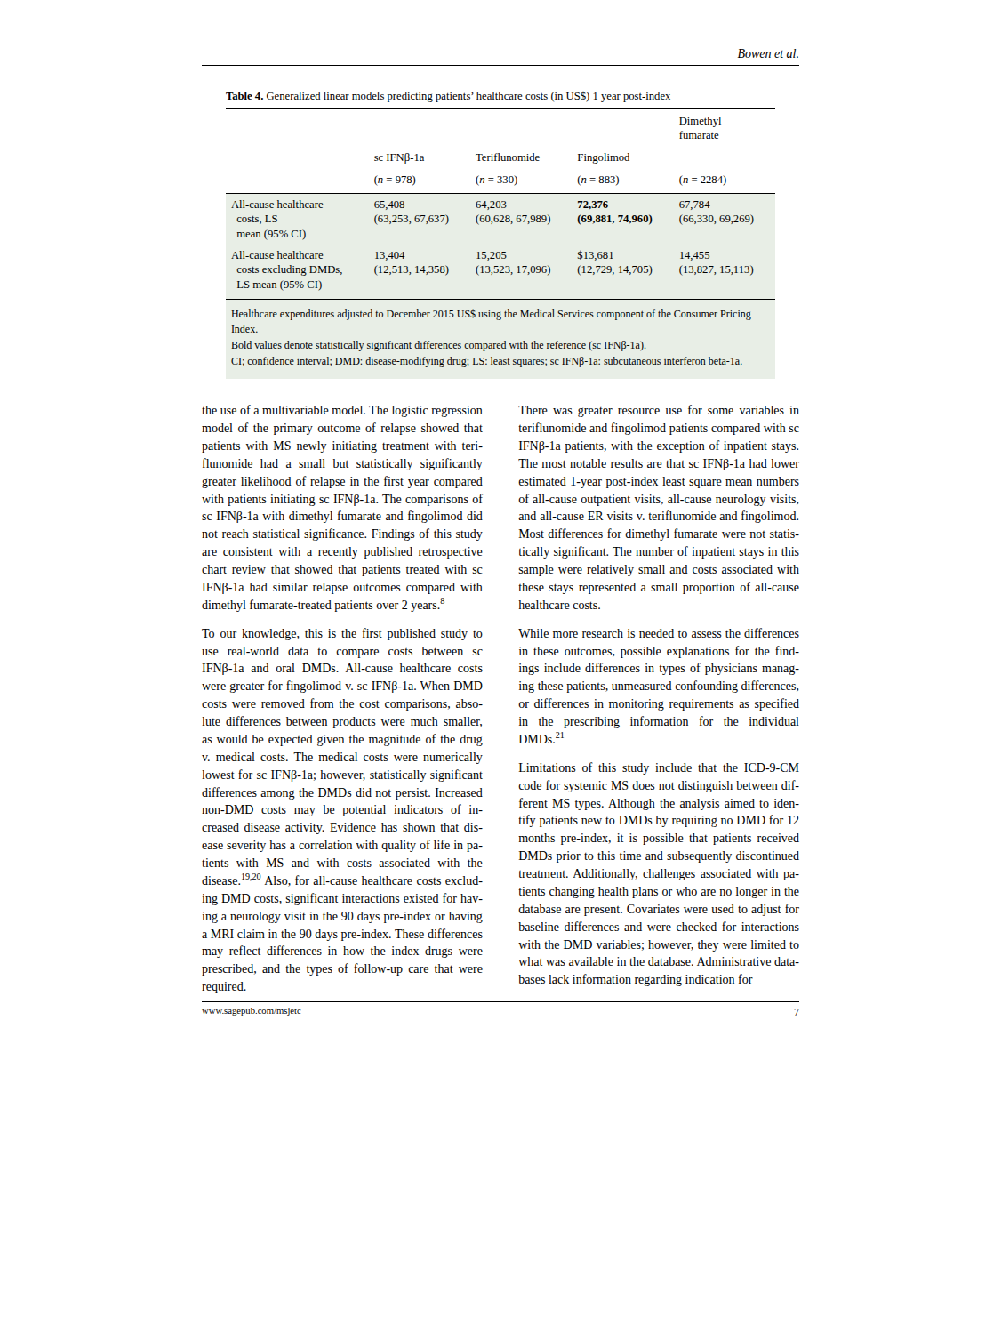Bowen et al.
Table 4. Generalized linear models predicting patients’ healthcare costs (in US$) 1 year post-index
| | | | | Dimethyl fumarate |
| --- | --- | --- | --- | --- |
| | sc IFNβ-1a | Teriflunomide | Fingolimod | |
| | ( n = 978) | ( n = 330) | ( n = 883) | ( n = 2284) |
| All-cause healthcare costs, LS mean (95% CI) | 65,408 (63,253, 67,637) | 64,203 (60,628, 67,989) | 72,376 (69,881, 74,960) | 67,784 (66,330, 69,269) |
| All-cause healthcare costs excluding DMDs, LS mean (95% CI) | 13,404 (12,513, 14,358) | 15,205 (13,523, 17,096) | $13,681 (12,729, 14,705) | 14,455 (13,827, 15,113) |
Healthcare expenditures adjusted to December 2015 US$ using the Medical Services component of the Consumer Pricing Index.
Bold values denote statistically significant differences compared with the reference (sc IFNβ-1a).
CI; confidence interval; DMD: disease-modifying drug; LS: least squares; sc IFNβ-1a: subcutaneous interferon beta-1a.
the use of a multivariable model. The logistic regression model of the primary outcome of relapse showed that patients with MS newly initiating treatment with teriflunomide had a small but statistically significantly greater likelihood of relapse in the first year compared with patients initiating sc IFNβ-1a. The comparisons of sc IFNβ-1a with dimethyl fumarate and fingolimod did not reach statistical significance. Findings of this study are consistent with a recently published retrospective chart review that showed that patients treated with sc IFNβ-1a had similar relapse outcomes compared with dimethyl fumarate-treated patients over 2 years.8
To our knowledge, this is the first published study to use real-world data to compare costs between sc IFNβ-1a and oral DMDs. All-cause healthcare costs were greater for fingolimod v. sc IFNβ-1a. When DMD costs were removed from the cost comparisons, absolute differences between products were much smaller, as would be expected given the magnitude of the drug v. medical costs. The medical costs were numerically lowest for sc IFNβ-1a; however, statistically significant differences among the DMDs did not persist. Increased non-DMD costs may be potential indicators of increased disease activity. Evidence has shown that disease severity has a correlation with quality of life in patients with MS and with costs associated with the disease.19,20 Also, for all-cause healthcare costs excluding DMD costs, significant interactions existed for having a neurology visit in the 90 days pre-index or having a MRI claim in the 90 days pre-index. These differences may reflect differences in how the index drugs were prescribed, and the types of follow-up care that were required.
There was greater resource use for some variables in teriflunomide and fingolimod patients compared with sc IFNβ-1a patients, with the exception of inpatient stays. The most notable results are that sc IFNβ-1a had lower estimated 1-year post-index least square mean numbers of all-cause outpatient visits, all-cause neurology visits, and all-cause ER visits v. teriflunomide and fingolimod. Most differences for dimethyl fumarate were not statistically significant. The number of inpatient stays in this sample were relatively small and costs associated with these stays represented a small proportion of all-cause healthcare costs.
While more research is needed to assess the differences in these outcomes, possible explanations for the findings include differences in types of physicians managing these patients, unmeasured confounding differences, or differences in monitoring requirements as specified in the prescribing information for the individual DMDs.21
Limitations of this study include that the ICD-9-CM code for systemic MS does not distinguish between different MS types. Although the analysis aimed to identify patients new to DMDs by requiring no DMD for 12 months pre-index, it is possible that patients received DMDs prior to this time and subsequently discontinued treatment. Additionally, challenges associated with patients changing health plans or who are no longer in the database are present. Covariates were used to adjust for baseline differences and were checked for interactions with the DMD variables; however, they were limited to what was available in the database. Administrative databases lack information regarding indication for
www.sagepub.com/msjetc 7